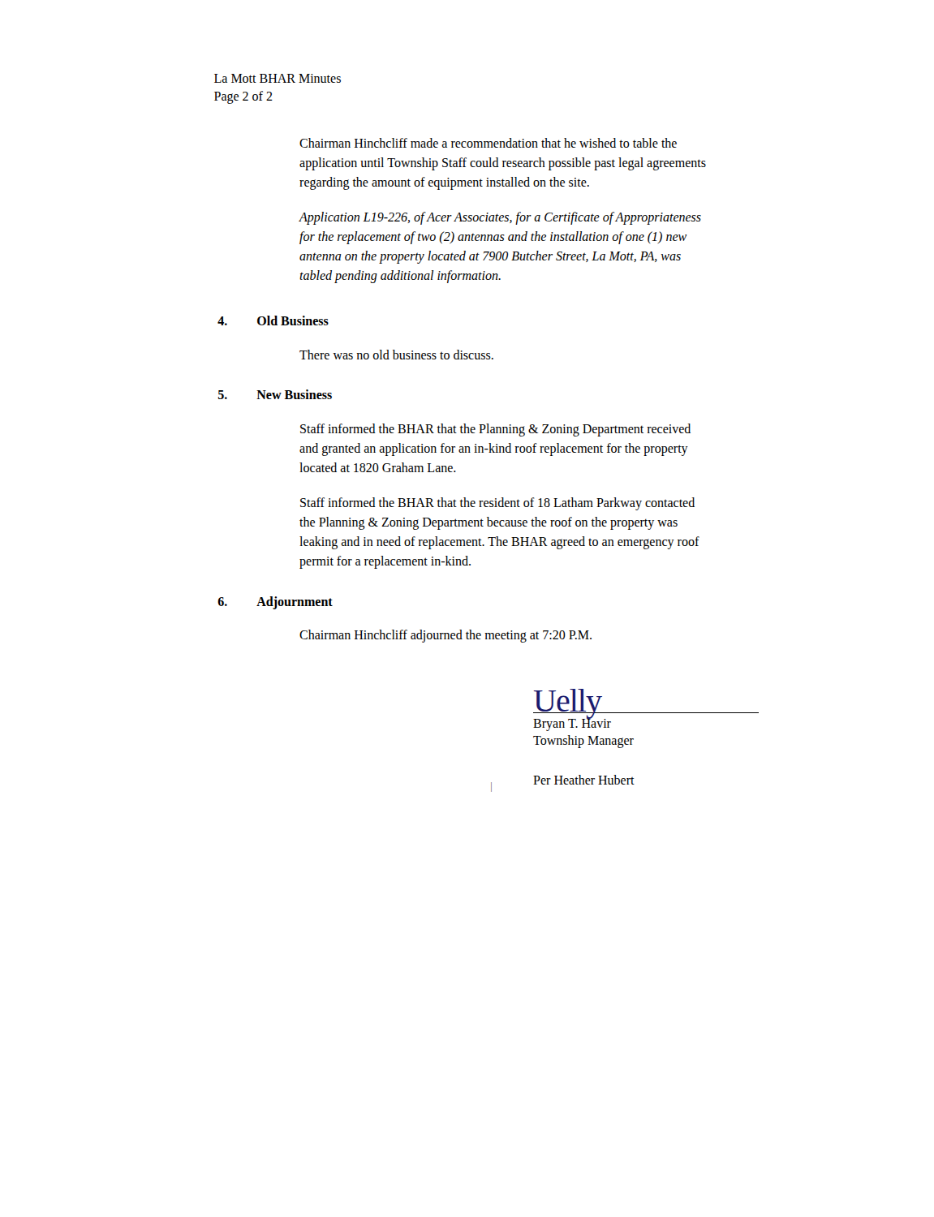La Mott BHAR Minutes
Page 2 of 2
Chairman Hinchcliff made a recommendation that he wished to table the application until Township Staff could research possible past legal agreements regarding the amount of equipment installed on the site.
Application L19-226, of Acer Associates, for a Certificate of Appropriateness for the replacement of two (2) antennas and the installation of one (1) new antenna on the property located at 7900 Butcher Street, La Mott, PA, was tabled pending additional information.
4. Old Business
There was no old business to discuss.
5. New Business
Staff informed the BHAR that the Planning & Zoning Department received and granted an application for an in-kind roof replacement for the property located at 1820 Graham Lane.
Staff informed the BHAR that the resident of 18 Latham Parkway contacted the Planning & Zoning Department because the roof on the property was leaking and in need of replacement. The BHAR agreed to an emergency roof permit for a replacement in-kind.
6. Adjournment
Chairman Hinchcliff adjourned the meeting at 7:20 P.M.
Uelly
Bryan T. Havir
Township Manager
Per Heather Hubert
|